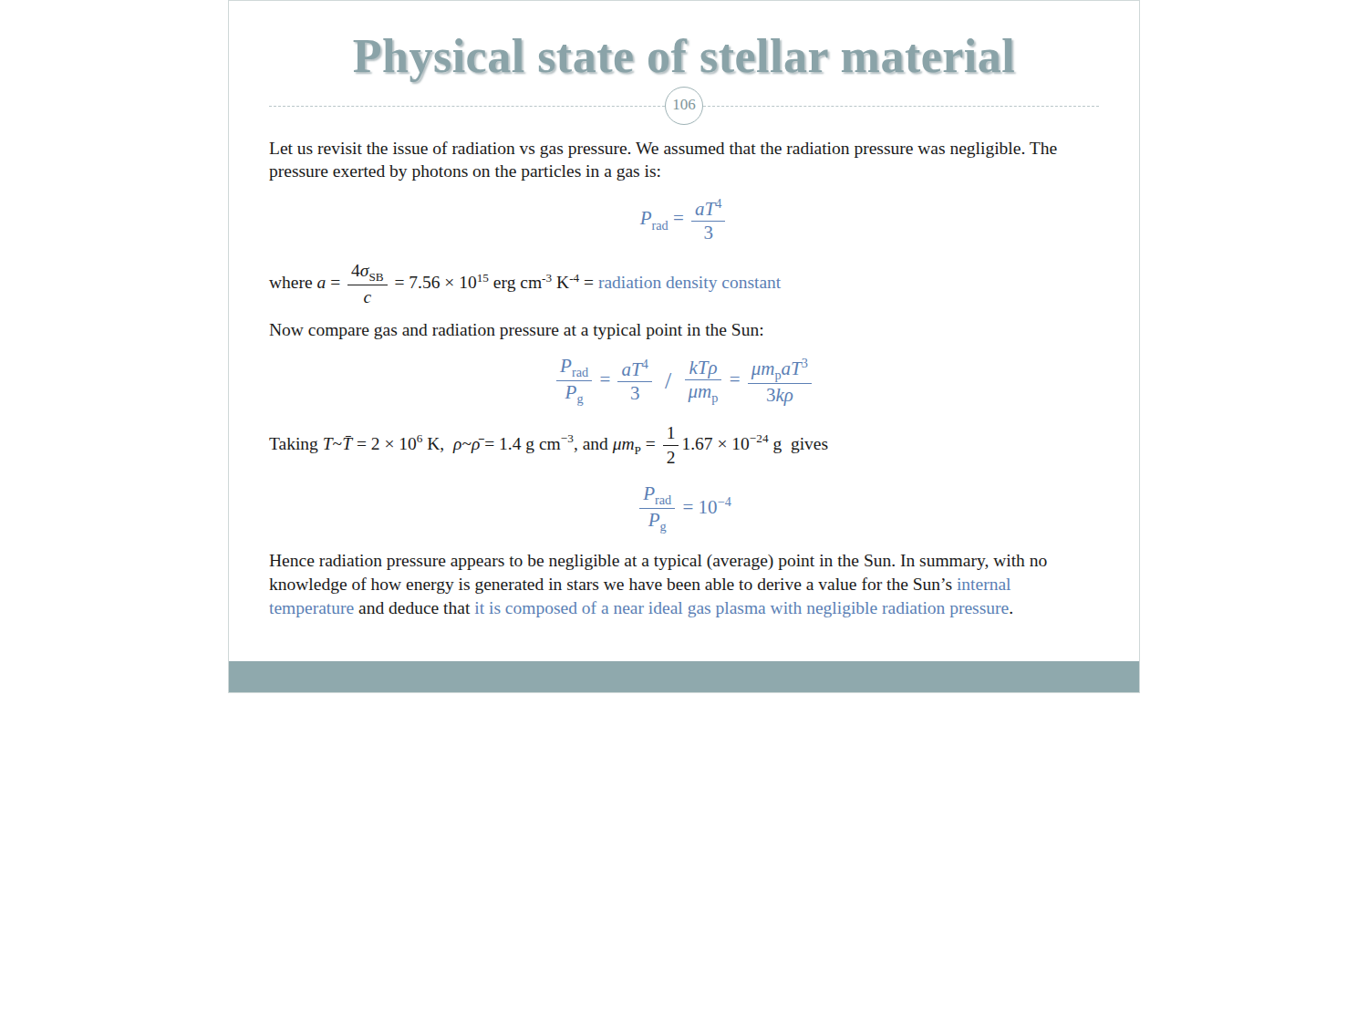Physical state of stellar material
106
Let us revisit the issue of radiation vs gas pressure. We assumed that the radiation pressure was negligible. The pressure exerted by photons on the particles in a gas is:
Prad = aT43
where a = 4σSB c = 7.56 × 1015 erg cm-3 K-4 = radiation density constant
Now compare gas and radiation pressure at a typical point in the Sun:
Prad Pg = aT43 / kTρ μmp = μmpaT33kρ
Taking T~T̄ = 2 × 106 K, ρ~ρ̄ = 1.4 g cm−3, and μmP = 121.67 × 10−24 g gives
Prad Pg = 10−4
Hence radiation pressure appears to be negligible at a typical (average) point in the Sun. In summary, with no knowledge of how energy is generated in stars we have been able to derive a value for the Sun’s internal temperature and deduce that it is composed of a near ideal gas plasma with negligible radiation pressure.